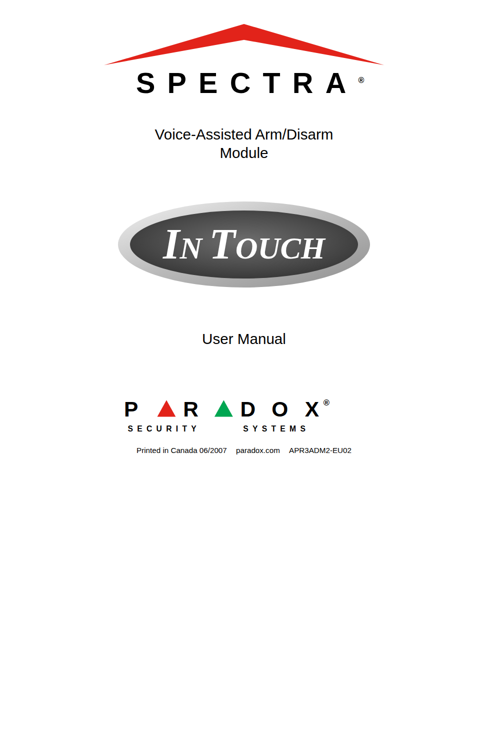SPECTRA®
Voice-Assisted Arm/Disarm
Module
INTOUCH
User Manual
P R D O X ® SECURITY SYSTEMS
Printed in Canada 06/2007 paradox.com APR3ADM2-EU02